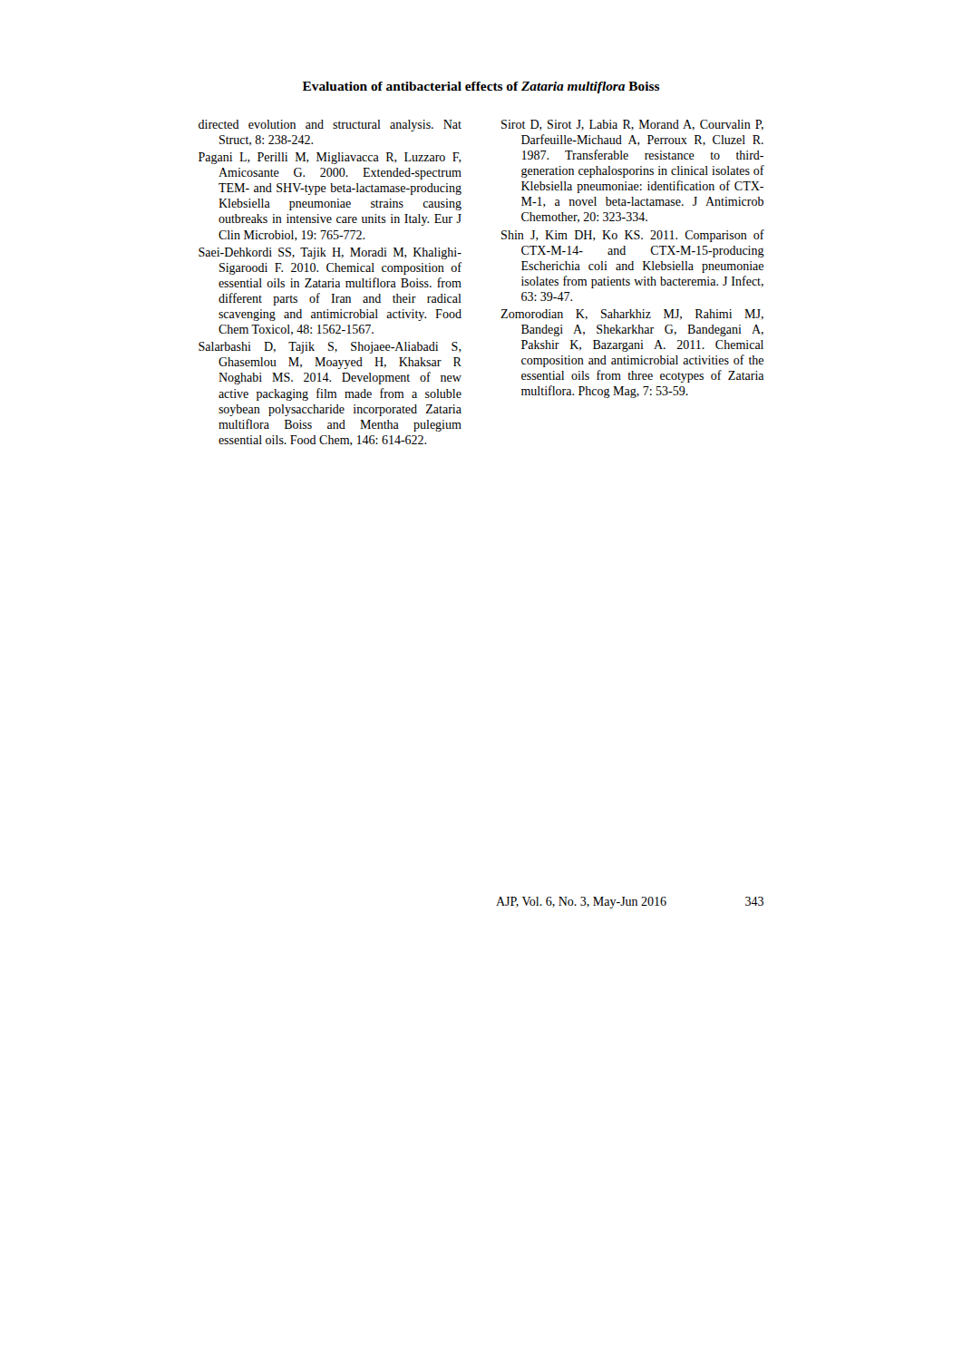Evaluation of antibacterial effects of Zataria multiflora Boiss
directed evolution and structural analysis. Nat Struct, 8: 238-242.
Pagani L, Perilli M, Migliavacca R, Luzzaro F, Amicosante G. 2000. Extended-spectrum TEM- and SHV-type beta-lactamase-producing Klebsiella pneumoniae strains causing outbreaks in intensive care units in Italy. Eur J Clin Microbiol, 19: 765-772.
Saei-Dehkordi SS, Tajik H, Moradi M, Khalighi-Sigaroodi F. 2010. Chemical composition of essential oils in Zataria multiflora Boiss. from different parts of Iran and their radical scavenging and antimicrobial activity. Food Chem Toxicol, 48: 1562-1567.
Salarbashi D, Tajik S, Shojaee-Aliabadi S, Ghasemlou M, Moayyed H, Khaksar R Noghabi MS. 2014. Development of new active packaging film made from a soluble soybean polysaccharide incorporated Zataria multiflora Boiss and Mentha pulegium essential oils. Food Chem, 146: 614-622.
Sirot D, Sirot J, Labia R, Morand A, Courvalin P, Darfeuille-Michaud A, Perroux R, Cluzel R. 1987. Transferable resistance to third-generation cephalosporins in clinical isolates of Klebsiella pneumoniae: identification of CTX-M-1, a novel beta-lactamase. J Antimicrob Chemother, 20: 323-334.
Shin J, Kim DH, Ko KS. 2011. Comparison of CTX-M-14- and CTX-M-15-producing Escherichia coli and Klebsiella pneumoniae isolates from patients with bacteremia. J Infect, 63: 39-47.
Zomorodian K, Saharkhiz MJ, Rahimi MJ, Bandegi A, Shekarkhar G, Bandegani A, Pakshir K, Bazargani A. 2011. Chemical composition and antimicrobial activities of the essential oils from three ecotypes of Zataria multiflora. Phcog Mag, 7: 53-59.
AJP, Vol. 6, No. 3, May-Jun 2016 343